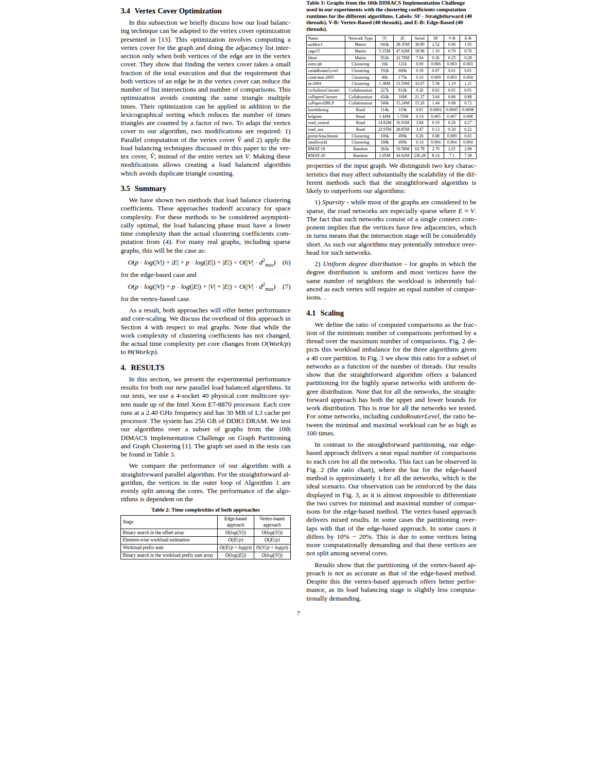3.4 Vertex Cover Optimization
In this subsection we briefly discuss how our load balancing technique can be adapted to the vertex cover optimization presented in [13]. This optimization involves computing a vertex cover for the graph and doing the adjacency list intersection only when both vertices of the edge are in the vertex cover. They show that finding the vertex cover takes a small fraction of the total execution and that the requirement that both vertices of an edge be in the vertex cover can reduce the number of list intersections and number of comparisons. This optimization avoids counting the same triangle multiple times. Their optimization can be applied in addition to the lexicographical sorting which reduces the number of times triangles are counted by a factor of two. To adapt the vertex cover to our algorithm, two modifications are required: 1) Parallel computation of the vertex cover V̂ and 2) apply the load balancing techniques discussed in this paper to the vertex cover, V̂, instead of the entire vertex set V. Making these modifications allows creating a load balanced algorithm which avoids duplicate triangle counting.
3.5 Summary
We have shown two methods that load balance clustering coefficients. These approaches tradeoff accuracy for space complexity. For these methods to be considered asymptotically optimal, the load balancing phase must have a lower time complexity than the actual clustering coefficients computation from (4). For many real graphs, including sparse graphs, this will be the case as:
(6) O(p · log(|V|) + |E| + p · log(|E|) + |E|) < O(|V| · d2max)
for the edge-based case and
(7) O(p · log(|V|) + p · log(|E|) + |V| + |E|) < O(|V| · d2max)
for the vertex-based case.
As a result, both approaches will offer better performance and core-scaling. We discuss the overhead of this approach in Section 4 with respect to real graphs. Note that while the work complexity of clustering coefficients has not changed, the actual time complexity per core changes from O(Work/p) to Θ(Work/p).
4. RESULTS
In this section, we present the experimental performance results for both our new parallel load balanced algorithms. In our tests, we use a 4-socket 40 physical core multicore system made up of the Intel Xeon E7-8870 processor. Each core runs at a 2.40 GHz frequency and has 30 MB of L3 cache per processor. The system has 256 GB of DDR3 DRAM. We test our algorithms over a subset of graphs from the 10th DIMACS Implementation Challenge on Graph Partitioning and Graph Clustering [1]. The graph set used in the tests can be found in Table 3.
We compare the performance of our algorithm with a straightforward parallel algorithm. For the straightforward algorithm, the vertices in the outer loop of Algorithm 1 are evenly split among the cores. The performance of the algorithms is dependent on the
Table 2: Time complexities of both approaches
| Stage | Edge-based approach | Vertex-based approach |
| --- | --- | --- |
| Binary search in the offset array | O ( log (/ V /)) | O ( log (/ V /)) |
| Element-wise workload estimation | O (/ E // p ) | O (/ E // p ) |
| Workload prefix sum | O (/ E // p + log ( p )) | O (/ V // p + log ( p )) |
| Binary search in the workload prefix sum array | O ( log (/ E /)) | O ( log (/ V /)) |
Table 3: Graphs from the 10th DIMACS Implementation Challenge used in our experiments with the clustering coefficients computation runtimes for the different algorithms. Labels: SF - Straightforward (40 threads), V-B: Vertex-Based (40 threads), and E-B: Edge-Based (40 threads).
| Name | Network Type | / V / | / E / | Serial | SF | V-B | E-B |
| --- | --- | --- | --- | --- | --- | --- | --- |
| audikw1 | Matrix | 943k | 38.35M | 30.89 | 2.52 | 0.96 | 1.05 |
| cage15 | Matrix | 5.15M | 47.02M | 18.98 | 1.10 | 0.70 | 0.76 |
| ldoor | Matrix | 952k | 22.78M | 7.94 | 0.26 | 0.25 | 0.28 |
| astro-ph | Clustering | 16k | 121k | 0.09 | 0.006 | 0.003 | 0.003 |
| caidaRouterLevel | Clustering | 192k | 609k | 0.39 | 0.07 | 0.01 | 0.01 |
| cond-mat-2005 | Clustering | 40k | 175k | 0.10 | 0.009 | 0.003 | 0.004 |
| in-2004 | Clustering | 1.38M | 13.59M | 32.67 | 5.58 | 1.19 | 1.21 |
| coAuthorsCiteseer | Collaboration | 227k | 814k | 0.26 | 0.02 | 0.01 | 0.01 |
| coPapersCiteseer | Collaboration | 434k | 16M | 21.37 | 3.64 | 0.86 | 0.88 |
| coPapersDBLP | Collaboration | 540k | 15.24M | 15.26 | 1.44 | 0.68 | 0.72 |
| luxembourg | Road | 114k | 119k | 0.01 | 0.0002 | 0.0005 | 0.0008 |
| belgium | Road | 1.44M | 1.55M | 0.14 | 0.005 | 0.007 | 0.008 |
| road_central | Road | 14.82M | 16.93M | 3.84 | 0.19 | 0.26 | 0.27 |
| road_usa | Road | 23.95M | 28.85M | 3.47 | 0.13 | 0.20 | 0.22 |
| preferAttachment | Clustering | 100k | 499k | 0.26 | 0.08 | 0.009 | 0.01 |
| smallworld | Clustering | 100k | 499k | 0.14 | 0.004 | 0.004 | 0.004 |
| RMAT-18 | Random | 262k | 10.58M | 63.78 | 2.70 | 2.01 | 2.08 |
| RMAT-20 | Random | 1.05M | 44.62M | 236.28 | 8.14 | 7.1 | 7.38 |
properties of the input graph. We distinguish two key characteristics that may affect substantially the scalability of the different methods such that the straightforward algorithm is likely to outperform our algorithms:
1) Sparsity - while most of the graphs are considered to be sparse, the road networks are especially sparse where E ≈ V. The fact that such networks consist of a single connect component implies that the vertices have few adjacencies, which in turns means that the intersection stage will be considerably short. As such our algorithms may potentially introduce overhead for such networks.
2) Uniform degree distribution - for graphs in which the degree distribution is uniform and most vertices have the same number of neighbors the workload is inherently balanced as each vertex will require an equal number of comparisons. .
4.1 Scaling
We define the ratio of computed comparisons as the fraction of the minimum number of comparisons performed by a thread over the maximum number of comparisons. Fig. 2 depicts this workload imbalance for the three algorithms given a 40 core partition. In Fig. 3 we show this ratio for a subset of networks as a function of the number of threads. Our results show that the straightforward algorithm offers a balanced partitioning for the highly sparse networks with uniform degree distribution. Note that for all the networks, the straightforward approach has both the upper and lower bounds for work distribution. This is true for all the networks we tested. For some networks, including caidaRouterLevel, the ratio between the minimal and maximal workload can be as high as 100 times.
In contrast to the straightforward partitioning, our edge-based approach delivers a near equal number of comparisons to each core for all the networks. This fact can be observed in Fig. 2 (the ratio chart), where the bar for the edge-based method is approximately 1 for all the networks, which is the ideal scenario. Our observation can be reinforced by the data displayed in Fig. 3, as it is almost impossible to differentiate the two curves for minimal and maximal number of comparisons for the edge-based method. The vertex-based approach delivers mixed results. In some cases the partitioning overlaps with that of the edge-based approach. In some cases it differs by 10% − 20%. This is due to some vertices being more computationally demanding and that these vertices are not split among several cores.
Results show that the partitioning of the vertex-based approach is not as accurate as that of the edge-based method. Despite this the vertex-based approach offers better performance, as its load balancing stage is slightly less computationally demanding.
7